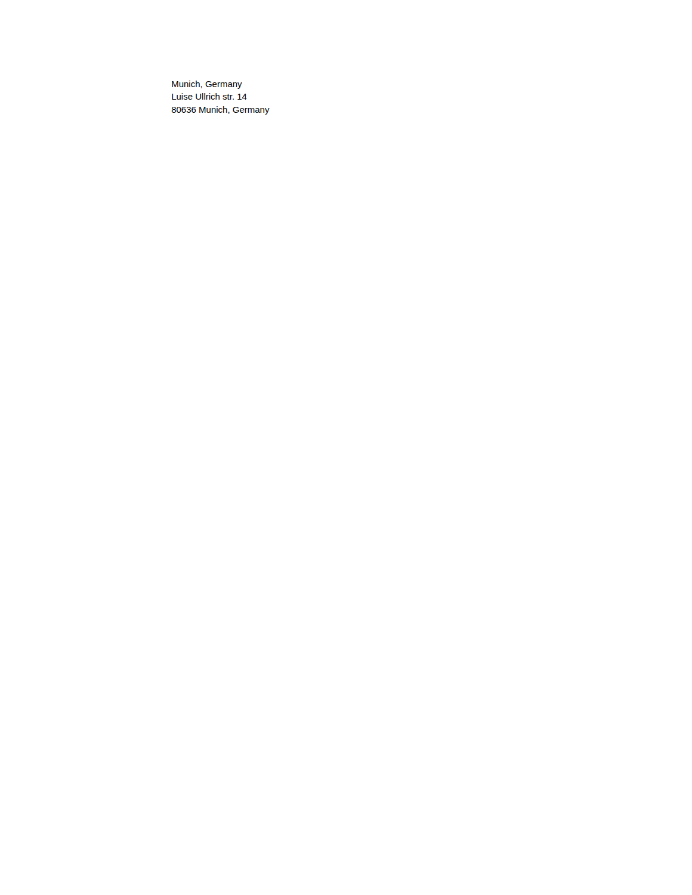Munich, Germany
Luise Ullrich str. 14
80636 Munich, Germany